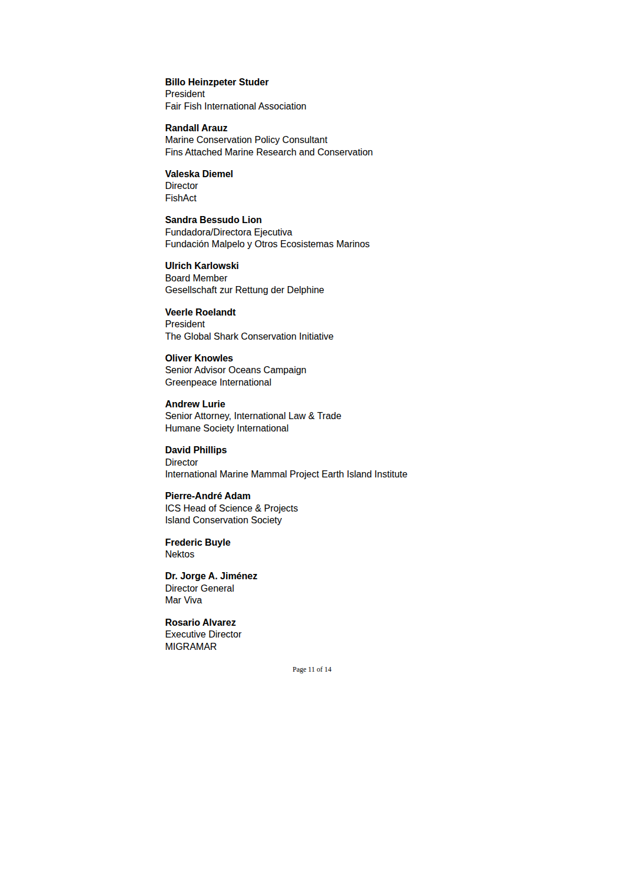Billo Heinzpeter Studer
President
Fair Fish International Association
Randall Arauz
Marine Conservation Policy Consultant
Fins Attached Marine Research and Conservation
Valeska Diemel
Director
FishAct
Sandra Bessudo Lion
Fundadora/Directora Ejecutiva
Fundación Malpelo y Otros Ecosistemas Marinos
Ulrich Karlowski
Board Member
Gesellschaft zur Rettung der Delphine
Veerle Roelandt
President
The Global Shark Conservation Initiative
Oliver Knowles
Senior Advisor Oceans Campaign
Greenpeace International
Andrew Lurie
Senior Attorney, International Law & Trade
Humane Society International
David Phillips
Director
International Marine Mammal Project Earth Island Institute
Pierre-André Adam
ICS Head of Science & Projects
Island Conservation Society
Frederic Buyle
Nektos
Dr. Jorge A. Jiménez
Director General
Mar Viva
Rosario Alvarez
Executive Director
MIGRAMAR
Page 11 of 14